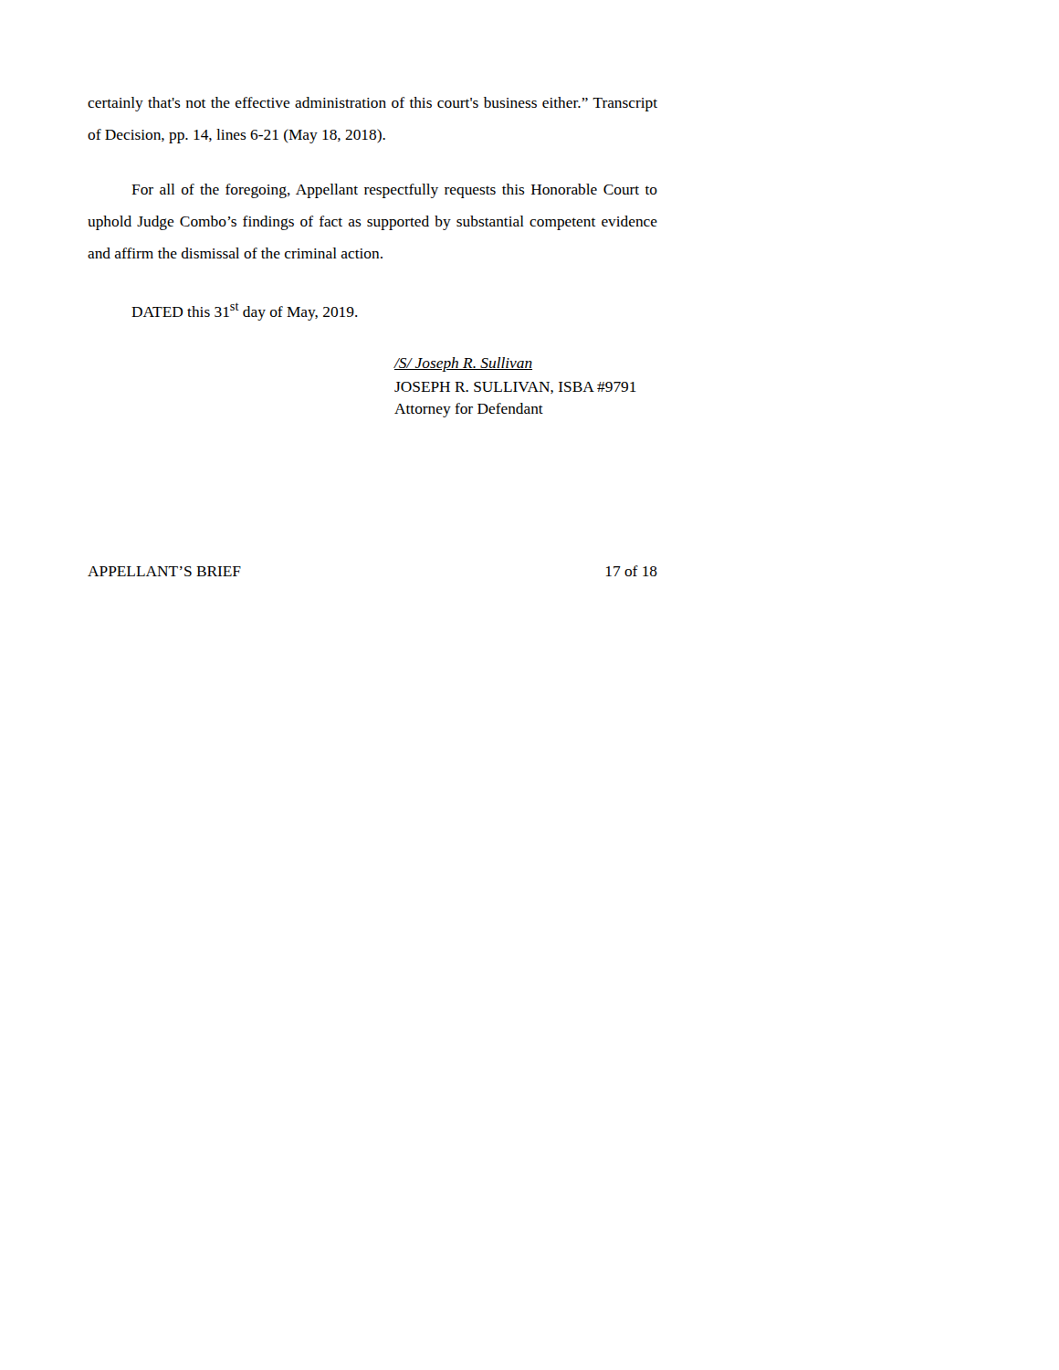certainly that's not the effective administration of this court's business either.” Transcript of Decision, pp. 14, lines 6-21 (May 18, 2018).
For all of the foregoing, Appellant respectfully requests this Honorable Court to uphold Judge Combo’s findings of fact as supported by substantial competent evidence and affirm the dismissal of the criminal action.
DATED this 31st day of May, 2019.
/S/ Joseph R. Sullivan JOSEPH R. SULLIVAN, ISBA #9791
Attorney for Defendant
APPELLANT’S BRIEF 17 of 18